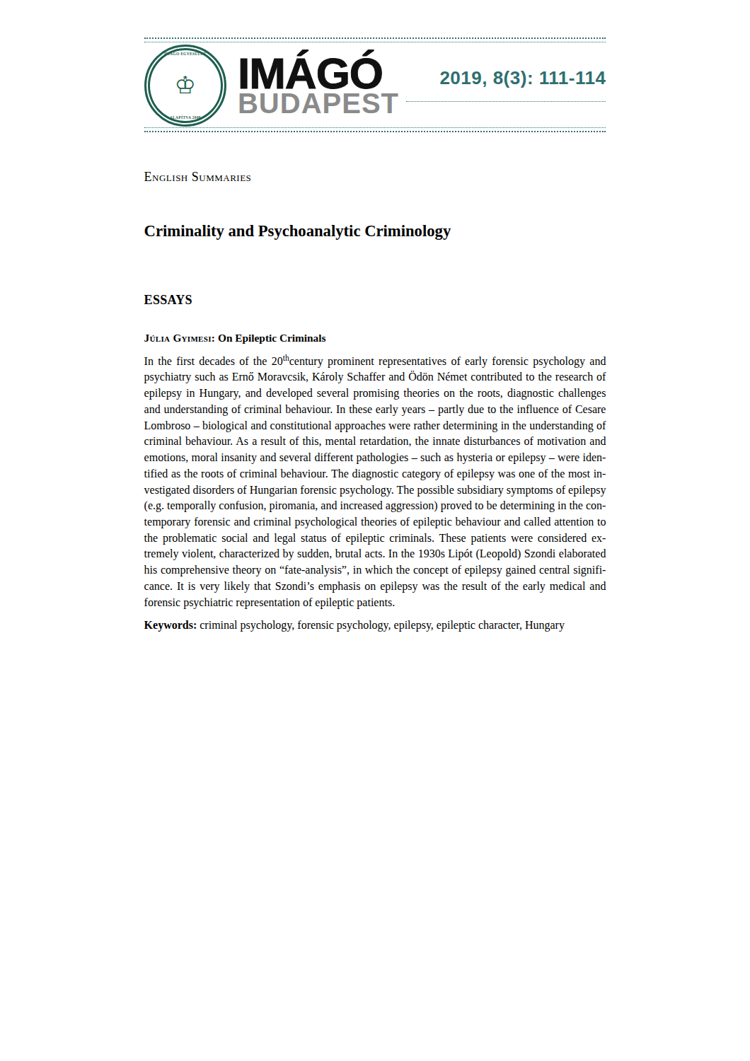IMAGO EGYESÜLET
♔
ALAPÍTVA 2008
IMÁGÓ
2019, 8(3): 111-114
BUDAPEST
English Summaries
Criminality and Psychoanalytic Criminology
ESSAYS
Júlia Gyimesi: On Epileptic Criminals
In the first decades of the 20thcentury prominent representatives of early forensic psychology and psychiatry such as Ernő Moravcsik, Károly Schaffer and Ödön Német contributed to the research of epilepsy in Hungary, and developed several promising theories on the roots, diagnostic challenges and understanding of criminal behaviour. In these early years – partly due to the influence of Cesare Lombroso – biological and constitutional approaches were rather determining in the understanding of criminal behaviour. As a result of this, mental retardation, the innate disturbances of motivation and emotions, moral insanity and several different pathologies – such as hysteria or epilepsy – were identified as the roots of criminal behaviour. The diagnostic category of epilepsy was one of the most investigated disorders of Hungarian forensic psychology. The possible subsidiary symptoms of epilepsy (e.g. temporally confusion, piromania, and increased aggression) proved to be determining in the contemporary forensic and criminal psychological theories of epileptic behaviour and called attention to the problematic social and legal status of epileptic criminals. These patients were considered extremely violent, characterized by sudden, brutal acts. In the 1930s Lipót (Leopold) Szondi elaborated his comprehensive theory on “fate-analysis”, in which the concept of epilepsy gained central significance. It is very likely that Szondi’s emphasis on epilepsy was the result of the early medical and forensic psychiatric representation of epileptic patients.
Keywords: criminal psychology, forensic psychology, epilepsy, epileptic character, Hungary